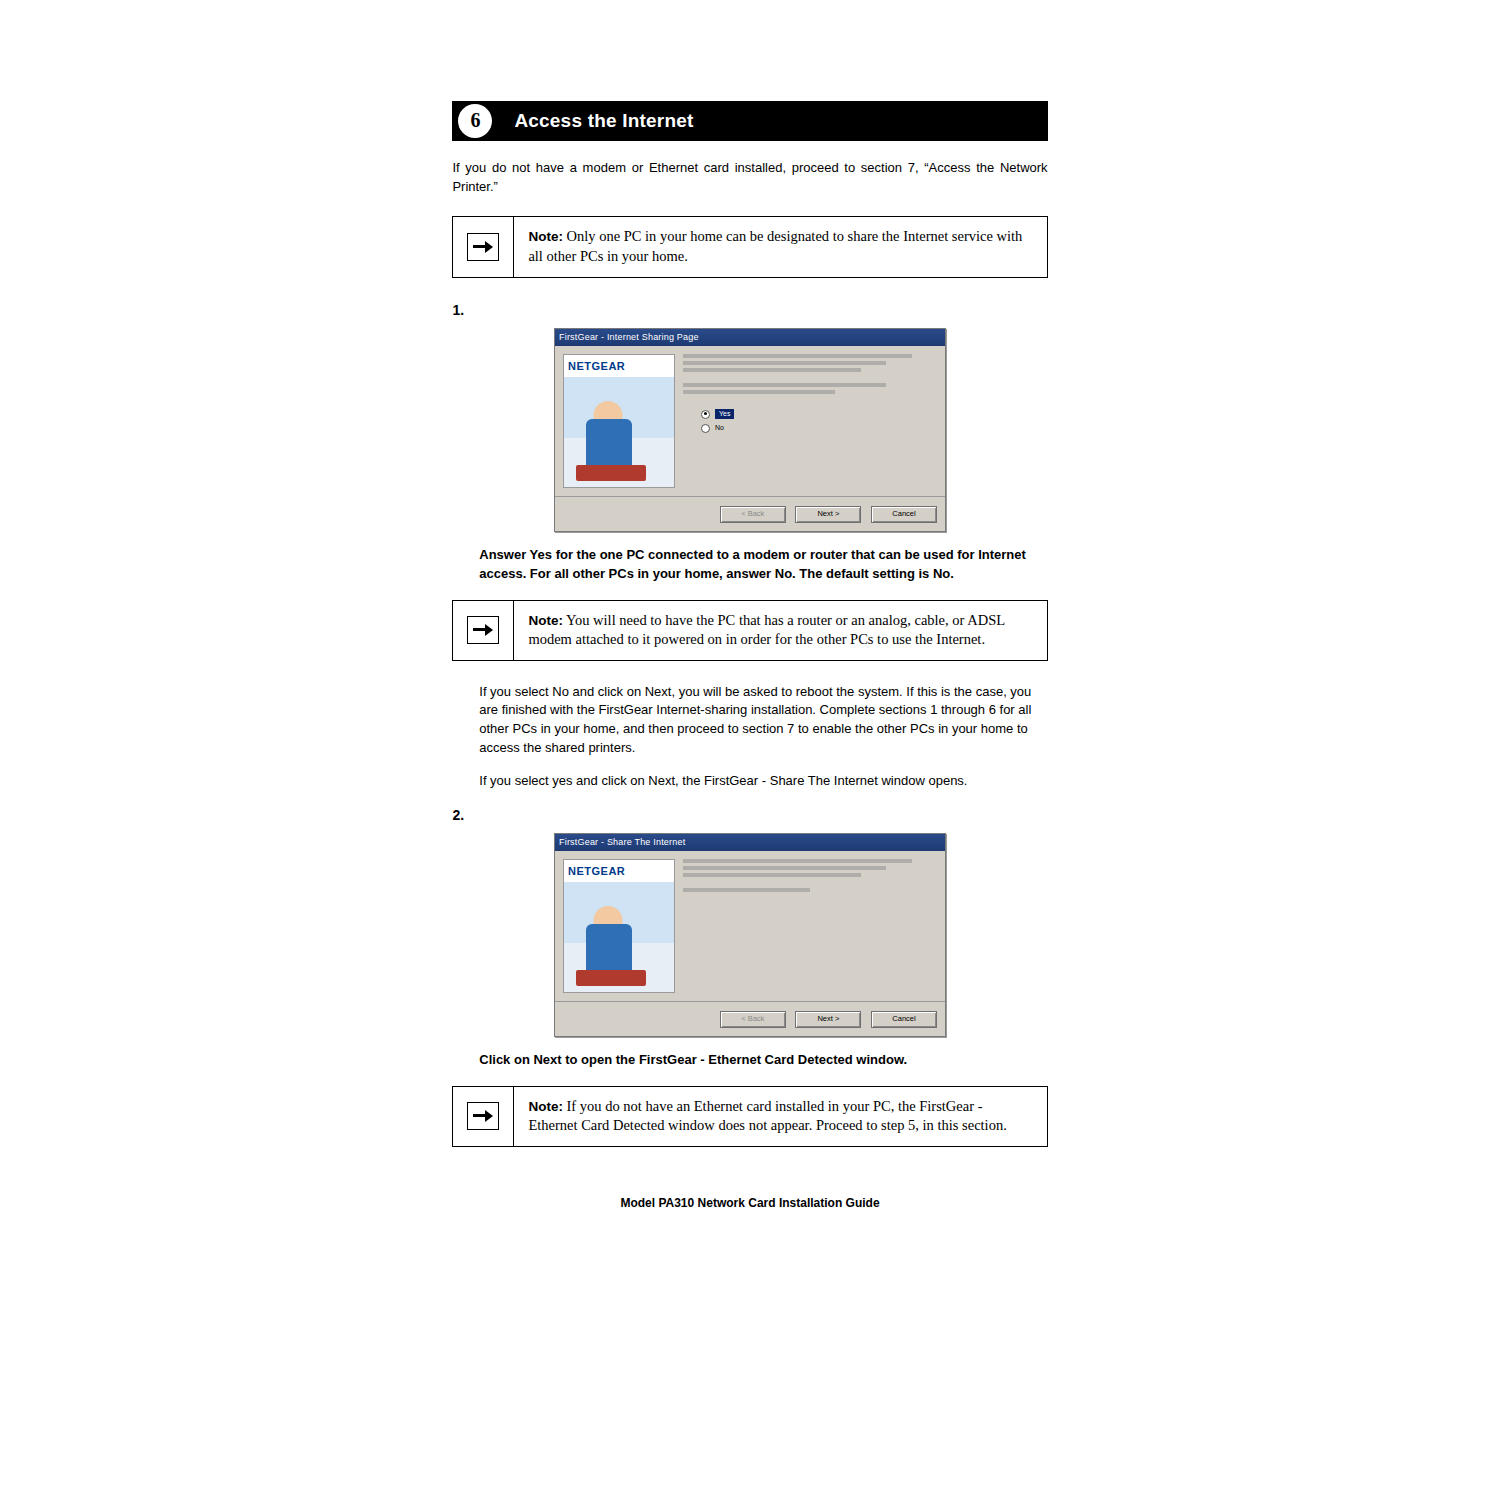6
Access the Internet
If you do not have a modem or Ethernet card installed, proceed to section 7, “Access the Network Printer.”
Note: Only one PC in your home can be designated to share the Internet service with all other PCs in your home.
1.
FirstGear - Internet Sharing Page
NETGEAR
Yes
No
< Back Next > Cancel
Answer Yes for the one PC connected to a modem or router that can be used for Internet access. For all other PCs in your home, answer No. The default setting is No.
Note: You will need to have the PC that has a router or an analog, cable, or ADSL modem attached to it powered on in order for the other PCs to use the Internet.
If you select No and click on Next, you will be asked to reboot the system. If this is the case, you are finished with the FirstGear Internet-sharing installation. Complete sections 1 through 6 for all other PCs in your home, and then proceed to section 7 to enable the other PCs in your home to access the shared printers.
If you select yes and click on Next, the FirstGear - Share The Internet window opens.
2.
FirstGear - Share The Internet
NETGEAR
< Back Next > Cancel
Click on Next to open the FirstGear - Ethernet Card Detected window.
Note: If you do not have an Ethernet card installed in your PC, the FirstGear - Ethernet Card Detected window does not appear. Proceed to step 5, in this section.
Model PA310 Network Card Installation Guide